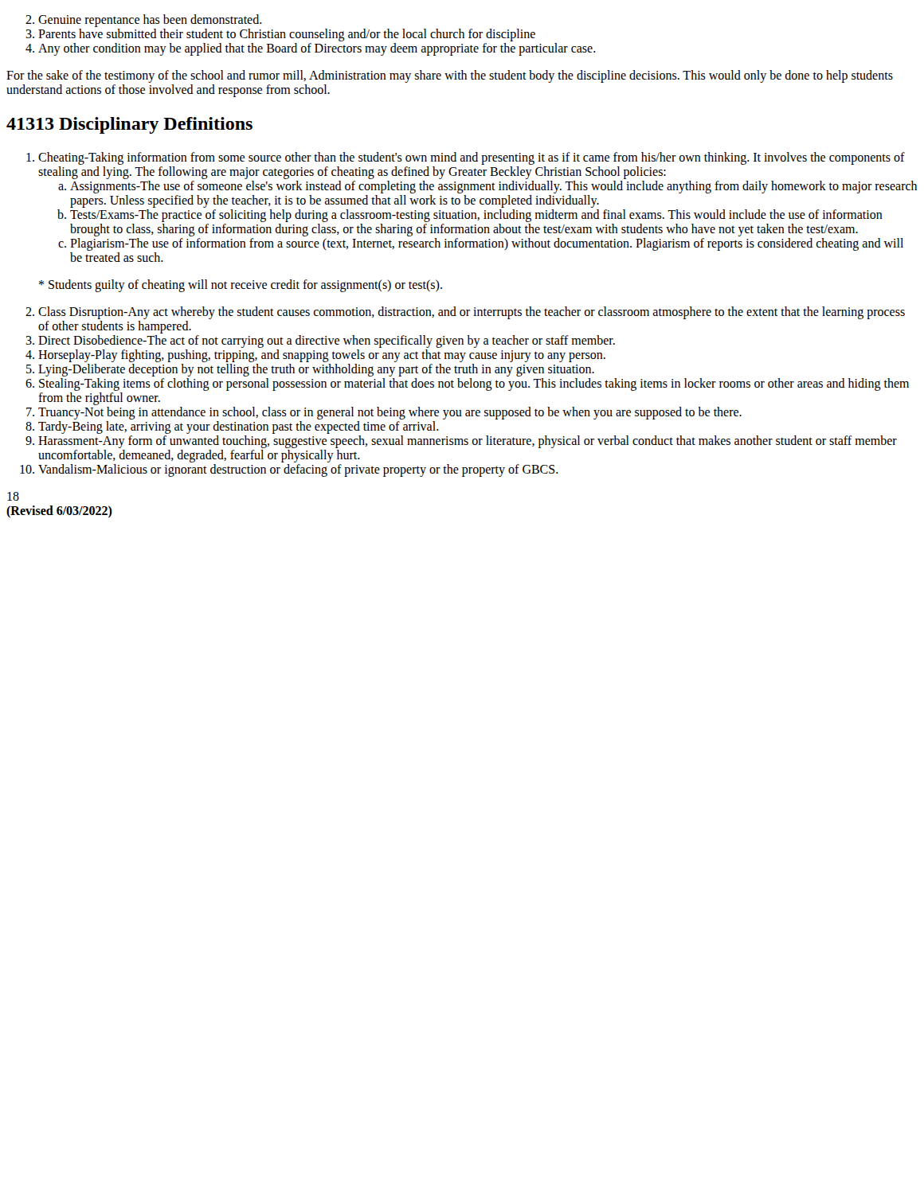Genuine repentance has been demonstrated.
Parents have submitted their student to Christian counseling and/or the local church for discipline
Any other condition may be applied that the Board of Directors may deem appropriate for the particular case.
For the sake of the testimony of the school and rumor mill, Administration may share with the student body the discipline decisions. This would only be done to help students understand actions of those involved and response from school.
41313 Disciplinary Definitions
Cheating-Taking information from some source other than the student's own mind and presenting it as if it came from his/her own thinking. It involves the components of stealing and lying. The following are major categories of cheating as defined by Greater Beckley Christian School policies:
Assignments-The use of someone else's work instead of completing the assignment individually. This would include anything from daily homework to major research papers. Unless specified by the teacher, it is to be assumed that all work is to be completed individually.
Tests/Exams-The practice of soliciting help during a classroom-testing situation, including midterm and final exams. This would include the use of information brought to class, sharing of information during class, or the sharing of information about the test/exam with students who have not yet taken the test/exam.
Plagiarism-The use of information from a source (text, Internet, research information) without documentation. Plagiarism of reports is considered cheating and will be treated as such.
* Students guilty of cheating will not receive credit for assignment(s) or test(s).
Class Disruption-Any act whereby the student causes commotion, distraction, and or interrupts the teacher or classroom atmosphere to the extent that the learning process of other students is hampered.
Direct Disobedience-The act of not carrying out a directive when specifically given by a teacher or staff member.
Horseplay-Play fighting, pushing, tripping, and snapping towels or any act that may cause injury to any person.
Lying-Deliberate deception by not telling the truth or withholding any part of the truth in any given situation.
Stealing-Taking items of clothing or personal possession or material that does not belong to you. This includes taking items in locker rooms or other areas and hiding them from the rightful owner.
Truancy-Not being in attendance in school, class or in general not being where you are supposed to be when you are supposed to be there.
Tardy-Being late, arriving at your destination past the expected time of arrival.
Harassment-Any form of unwanted touching, suggestive speech, sexual mannerisms or literature, physical or verbal conduct that makes another student or staff member uncomfortable, demeaned, degraded, fearful or physically hurt.
Vandalism-Malicious or ignorant destruction or defacing of private property or the property of GBCS.
18
(Revised 6/03/2022)